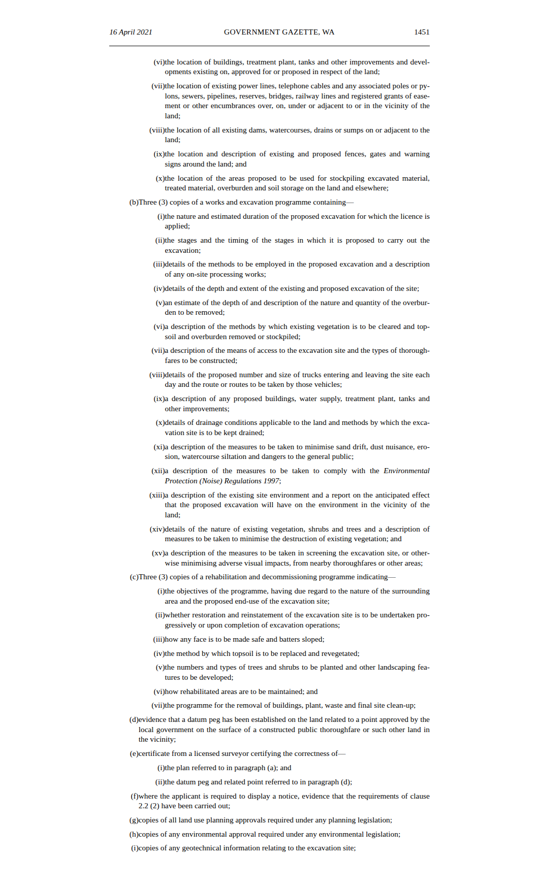16 April 2021 GOVERNMENT GAZETTE, WA 1451
| (vi) | the location of buildings, treatment plant, tanks and other improvements and developments existing on, approved for or proposed in respect of the land; |
| (vii) | the location of existing power lines, telephone cables and any associated poles or pylons, sewers, pipelines, reserves, bridges, railway lines and registered grants of easement or other encumbrances over, on, under or adjacent to or in the vicinity of the land; |
| (viii) | the location of all existing dams, watercourses, drains or sumps on or adjacent to the land; |
| (ix) | the location and description of existing and proposed fences, gates and warning signs around the land; and |
| (x) | the location of the areas proposed to be used for stockpiling excavated material, treated material, overburden and soil storage on the land and elsewhere; |
| (b) | Three (3) copies of a works and excavation programme containing— |
| (i) | the nature and estimated duration of the proposed excavation for which the licence is applied; |
| (ii) | the stages and the timing of the stages in which it is proposed to carry out the excavation; |
| (iii) | details of the methods to be employed in the proposed excavation and a description of any on-site processing works; |
| (iv) | details of the depth and extent of the existing and proposed excavation of the site; |
| (v) | an estimate of the depth of and description of the nature and quantity of the overburden to be removed; |
| (vi) | a description of the methods by which existing vegetation is to be cleared and topsoil and overburden removed or stockpiled; |
| (vii) | a description of the means of access to the excavation site and the types of thoroughfares to be constructed; |
| (viii) | details of the proposed number and size of trucks entering and leaving the site each day and the route or routes to be taken by those vehicles; |
| (ix) | a description of any proposed buildings, water supply, treatment plant, tanks and other improvements; |
| (x) | details of drainage conditions applicable to the land and methods by which the excavation site is to be kept drained; |
| (xi) | a description of the measures to be taken to minimise sand drift, dust nuisance, erosion, watercourse siltation and dangers to the general public; |
| (xii) | a description of the measures to be taken to comply with the Environmental Protection (Noise) Regulations 1997 ; |
| (xiii) | a description of the existing site environment and a report on the anticipated effect that the proposed excavation will have on the environment in the vicinity of the land; |
| (xiv) | details of the nature of existing vegetation, shrubs and trees and a description of measures to be taken to minimise the destruction of existing vegetation; and |
| (xv) | a description of the measures to be taken in screening the excavation site, or otherwise minimising adverse visual impacts, from nearby thoroughfares or other areas; |
| (c) | Three (3) copies of a rehabilitation and decommissioning programme indicating— |
| (i) | the objectives of the programme, having due regard to the nature of the surrounding area and the proposed end-use of the excavation site; |
| (ii) | whether restoration and reinstatement of the excavation site is to be undertaken progressively or upon completion of excavation operations; |
| (iii) | how any face is to be made safe and batters sloped; |
| (iv) | the method by which topsoil is to be replaced and revegetated; |
| (v) | the numbers and types of trees and shrubs to be planted and other landscaping features to be developed; |
| (vi) | how rehabilitated areas are to be maintained; and |
| (vii) | the programme for the removal of buildings, plant, waste and final site clean-up; |
| (d) | evidence that a datum peg has been established on the land related to a point approved by the local government on the surface of a constructed public thoroughfare or such other land in the vicinity; |
| (e) | certificate from a licensed surveyor certifying the correctness of— |
| (i) | the plan referred to in paragraph (a); and |
| (ii) | the datum peg and related point referred to in paragraph (d); |
| (f) | where the applicant is required to display a notice, evidence that the requirements of clause 2.2 (2) have been carried out; |
| (g) | copies of all land use planning approvals required under any planning legislation; |
| (h) | copies of any environmental approval required under any environmental legislation; |
| (i) | copies of any geotechnical information relating to the excavation site; |